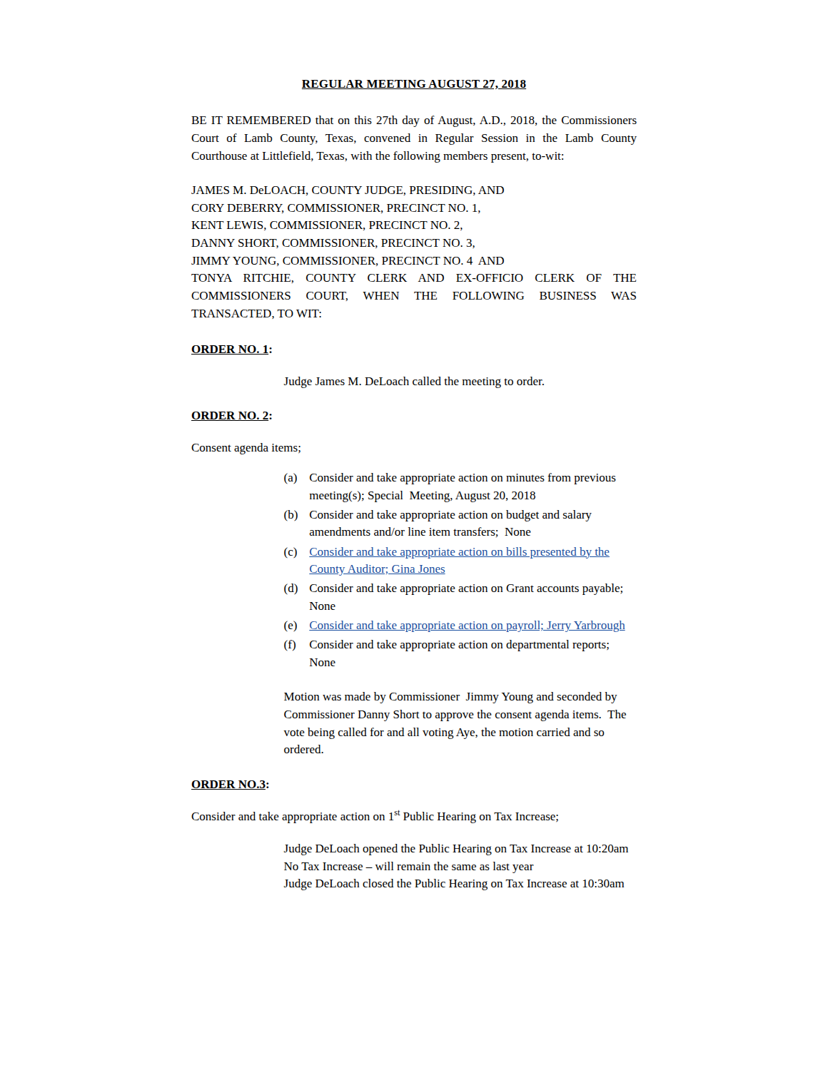REGULAR MEETING AUGUST 27, 2018
BE IT REMEMBERED that on this 27th day of August, A.D., 2018, the Commissioners Court of Lamb County, Texas, convened in Regular Session in the Lamb County Courthouse at Littlefield, Texas, with the following members present, to-wit:
JAMES M. DeLOACH, COUNTY JUDGE, PRESIDING, AND
CORY DEBERRY, COMMISSIONER, PRECINCT NO. 1,
KENT LEWIS, COMMISSIONER, PRECINCT NO. 2,
DANNY SHORT, COMMISSIONER, PRECINCT NO. 3,
JIMMY YOUNG, COMMISSIONER, PRECINCT NO. 4 AND
TONYA RITCHIE, COUNTY CLERK AND EX-OFFICIO CLERK OF THE COMMISSIONERS COURT, WHEN THE FOLLOWING BUSINESS WAS TRANSACTED, TO WIT:
ORDER NO. 1:
Judge James M. DeLoach called the meeting to order.
ORDER NO. 2:
Consent agenda items;
(a) Consider and take appropriate action on minutes from previous meeting(s); Special Meeting, August 20, 2018
(b) Consider and take appropriate action on budget and salary amendments and/or line item transfers; None
(c) Consider and take appropriate action on bills presented by the County Auditor; Gina Jones
(d) Consider and take appropriate action on Grant accounts payable; None
(e) Consider and take appropriate action on payroll; Jerry Yarbrough
(f) Consider and take appropriate action on departmental reports; None
Motion was made by Commissioner Jimmy Young and seconded by Commissioner Danny Short to approve the consent agenda items. The vote being called for and all voting Aye, the motion carried and so ordered.
ORDER NO.3:
Consider and take appropriate action on 1st Public Hearing on Tax Increase;
Judge DeLoach opened the Public Hearing on Tax Increase at 10:20am
No Tax Increase – will remain the same as last year
Judge DeLoach closed the Public Hearing on Tax Increase at 10:30am